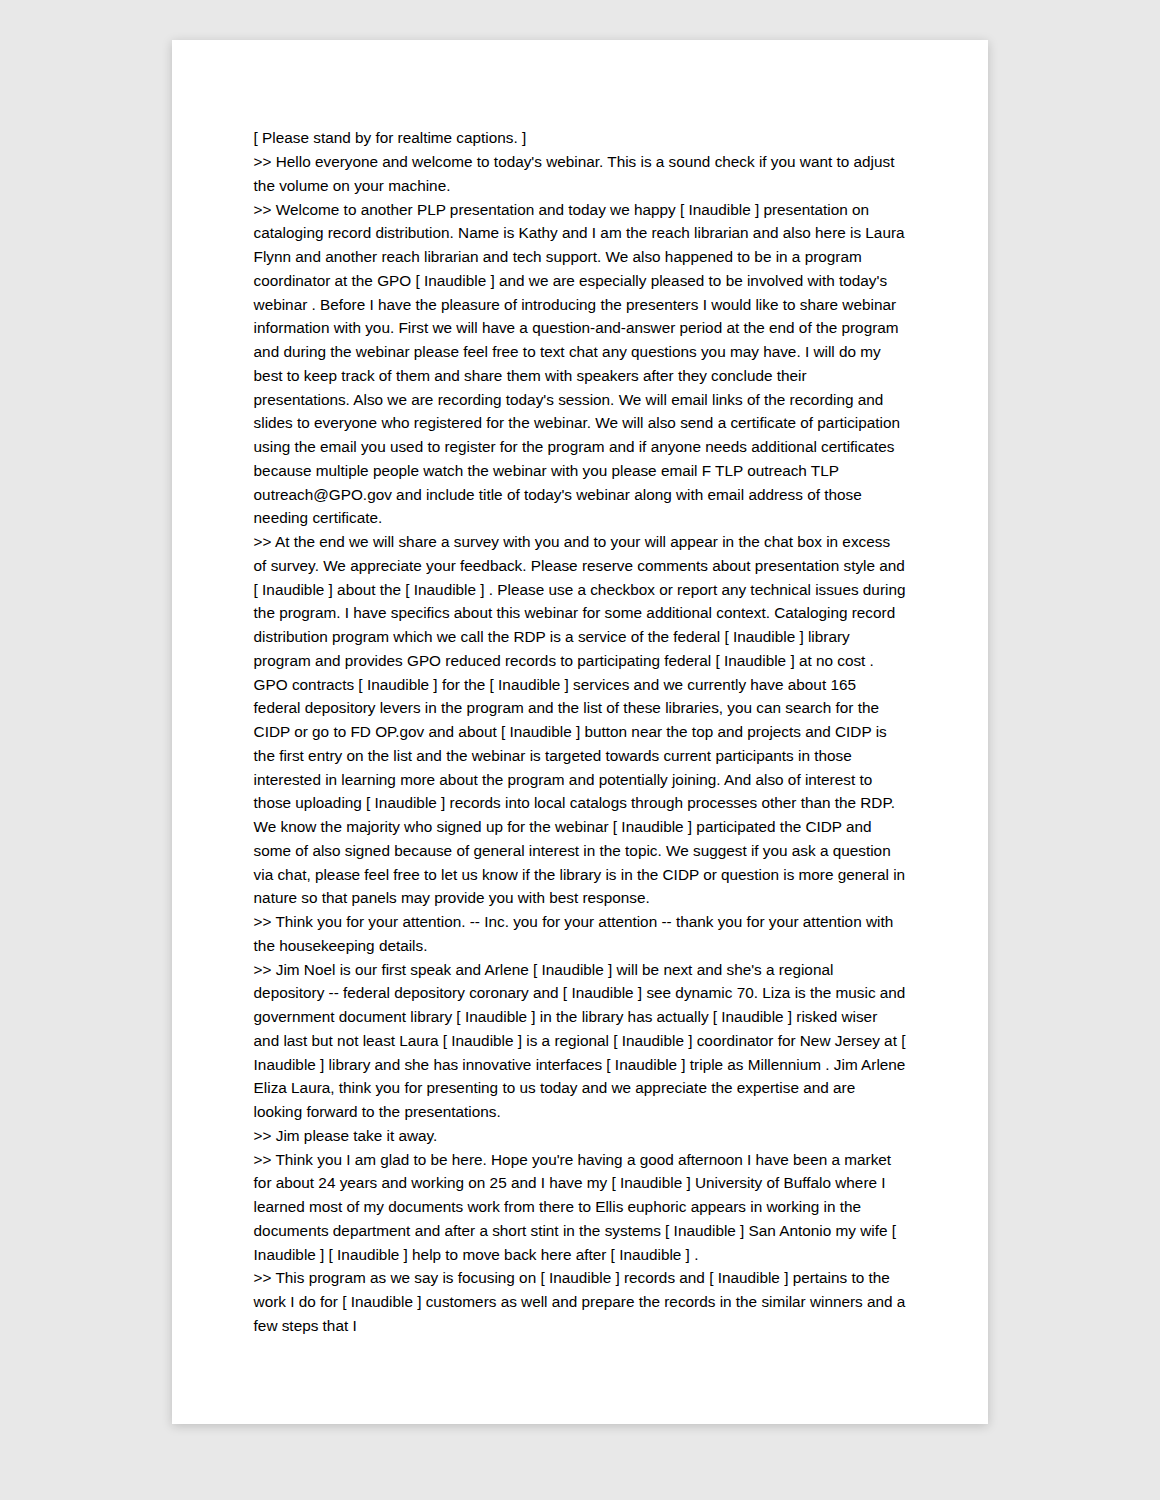[ Please stand by for realtime captions. ]
>> Hello everyone and welcome to today's webinar. This is a sound check if you want to adjust the volume on your machine.
>> Welcome to another PLP presentation and today we happy [ Inaudible ] presentation on cataloging record distribution. Name is Kathy and I am the reach librarian and also here is Laura Flynn and another reach librarian and tech support. We also happened to be in a program coordinator at the GPO [ Inaudible ] and we are especially pleased to be involved with today's webinar . Before I have the pleasure of introducing the presenters I would like to share webinar information with you. First we will have a question-and-answer period at the end of the program and during the webinar please feel free to text chat any questions you may have. I will do my best to keep track of them and share them with speakers after they conclude their presentations. Also we are recording today's session. We will email links of the recording and slides to everyone who registered for the webinar. We will also send a certificate of participation using the email you used to register for the program and if anyone needs additional certificates because multiple people watch the webinar with you please email F TLP outreach TLP outreach@GPO.gov and include title of today's webinar along with email address of those needing certificate.
>> At the end we will share a survey with you and to your will appear in the chat box in excess of survey. We appreciate your feedback. Please reserve comments about presentation style and [ Inaudible ] about the [ Inaudible ] . Please use a checkbox or report any technical issues during the program. I have specifics about this webinar for some additional context. Cataloging record distribution program which we call the RDP is a service of the federal [ Inaudible ] library program and provides GPO reduced records to participating federal [ Inaudible ] at no cost . GPO contracts [ Inaudible ] for the [ Inaudible ] services and we currently have about 165 federal depository levers in the program and the list of these libraries, you can search for the CIDP or go to FD OP.gov and about [ Inaudible ] button near the top and projects and CIDP is the first entry on the list and the webinar is targeted towards current participants in those interested in learning more about the program and potentially joining. And also of interest to those uploading [ Inaudible ] records into local catalogs through processes other than the RDP. We know the majority who signed up for the webinar [ Inaudible ] participated the CIDP and some of also signed because of general interest in the topic. We suggest if you ask a question via chat, please feel free to let us know if the library is in the CIDP or question is more general in nature so that panels may provide you with best response.
>> Think you for your attention. -- Inc. you for your attention -- thank you for your attention with the housekeeping details.
>> Jim Noel is our first speak and Arlene [ Inaudible ] will be next and she's a regional depository -- federal depository coronary and [ Inaudible ] see dynamic 70. Liza is the music and government document library [ Inaudible ] in the library has actually [ Inaudible ] risked wiser and last but not least Laura [ Inaudible ] is a regional [ Inaudible ] coordinator for New Jersey at [ Inaudible ] library and she has innovative interfaces [ Inaudible ] triple as Millennium . Jim Arlene Eliza Laura, think you for presenting to us today and we appreciate the expertise and are looking forward to the presentations.
>> Jim please take it away.
>> Think you I am glad to be here. Hope you're having a good afternoon I have been a market for about 24 years and working on 25 and I have my [ Inaudible ] University of Buffalo where I learned most of my documents work from there to Ellis euphoric appears in working in the documents department and after a short stint in the systems [ Inaudible ] San Antonio my wife [ Inaudible ] [ Inaudible ] help to move back here after [ Inaudible ] .
>> This program as we say is focusing on [ Inaudible ] records and [ Inaudible ] pertains to the work I do for [ Inaudible ] customers as well and prepare the records in the similar winners and a few steps that I